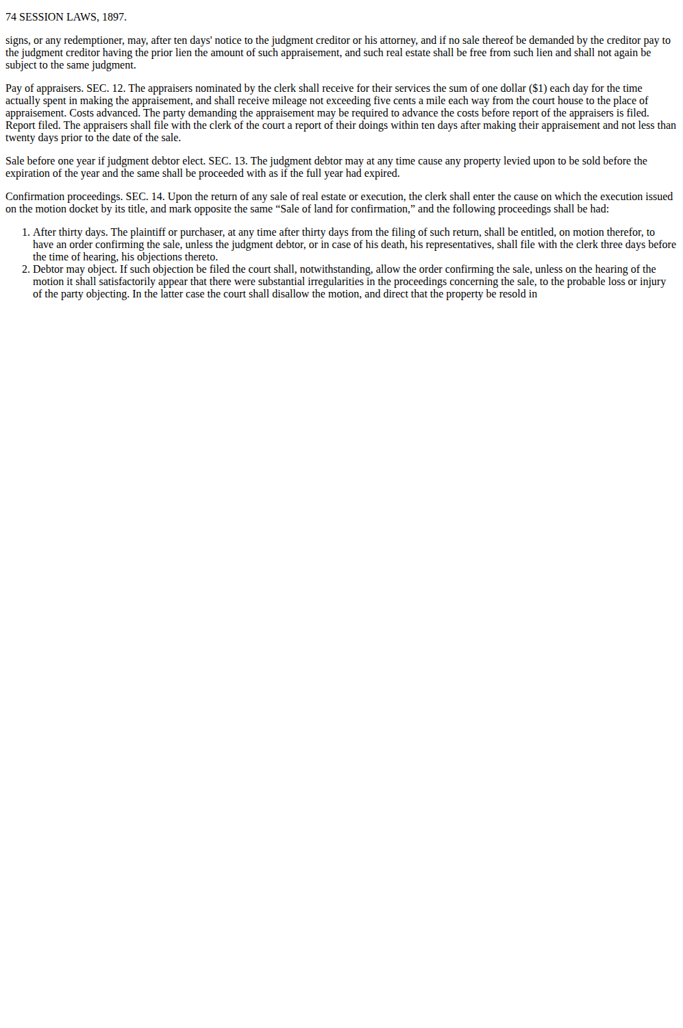74 SESSION LAWS, 1897.
signs, or any redemptioner, may, after ten days' notice to the judgment creditor or his attorney, and if no sale thereof be demanded by the creditor pay to the judgment creditor having the prior lien the amount of such appraisement, and such real estate shall be free from such lien and shall not again be subject to the same judgment.
Pay of appraisers. SEC. 12. The appraisers nominated by the clerk shall receive for their services the sum of one dollar ($1) each day for the time actually spent in making the appraisement, and shall receive mileage not exceeding five cents a mile each way from the court house to the place of appraisement. Costs advanced. The party demanding the appraisement may be required to advance the costs before report of the appraisers is filed. Report filed. The appraisers shall file with the clerk of the court a report of their doings within ten days after making their appraisement and not less than twenty days prior to the date of the sale.
Sale before one year if judgment debtor elect. SEC. 13. The judgment debtor may at any time cause any property levied upon to be sold before the expiration of the year and the same shall be proceeded with as if the full year had expired.
Confirmation proceedings. SEC. 14. Upon the return of any sale of real estate or execution, the clerk shall enter the cause on which the execution issued on the motion docket by its title, and mark opposite the same “Sale of land for confirmation,” and the following proceedings shall be had:
After thirty days. The plaintiff or purchaser, at any time after thirty days from the filing of such return, shall be entitled, on motion therefor, to have an order confirming the sale, unless the judgment debtor, or in case of his death, his representatives, shall file with the clerk three days before the time of hearing, his objections thereto.
Debtor may object. If such objection be filed the court shall, notwithstanding, allow the order confirming the sale, unless on the hearing of the motion it shall satisfactorily appear that there were substantial irregularities in the proceedings concerning the sale, to the probable loss or injury of the party objecting. In the latter case the court shall disallow the motion, and direct that the property be resold in